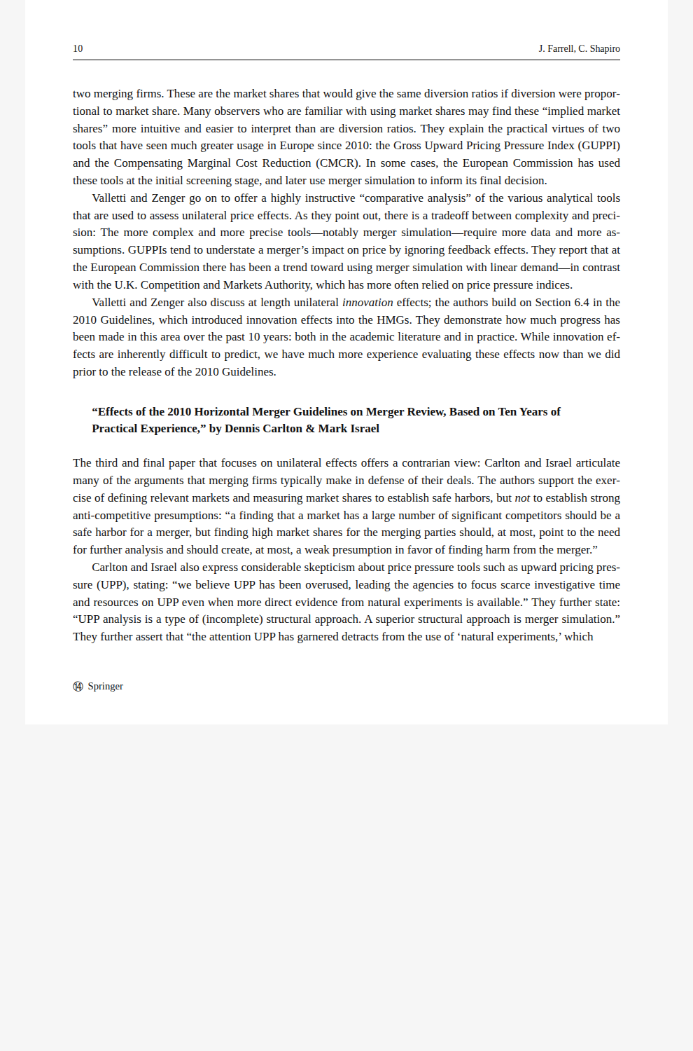10 J. Farrell, C. Shapiro
two merging firms. These are the market shares that would give the same diversion ratios if diversion were proportional to market share. Many observers who are familiar with using market shares may find these “implied market shares” more intuitive and easier to interpret than are diversion ratios. They explain the practical virtues of two tools that have seen much greater usage in Europe since 2010: the Gross Upward Pricing Pressure Index (GUPPI) and the Compensating Marginal Cost Reduction (CMCR). In some cases, the European Commission has used these tools at the initial screening stage, and later use merger simulation to inform its final decision.
Valletti and Zenger go on to offer a highly instructive “comparative analysis” of the various analytical tools that are used to assess unilateral price effects. As they point out, there is a tradeoff between complexity and precision: The more complex and more precise tools—notably merger simulation—require more data and more assumptions. GUPPIs tend to understate a merger’s impact on price by ignoring feedback effects. They report that at the European Commission there has been a trend toward using merger simulation with linear demand—in contrast with the U.K. Competition and Markets Authority, which has more often relied on price pressure indices.
Valletti and Zenger also discuss at length unilateral innovation effects; the authors build on Section 6.4 in the 2010 Guidelines, which introduced innovation effects into the HMGs. They demonstrate how much progress has been made in this area over the past 10 years: both in the academic literature and in practice. While innovation effects are inherently difficult to predict, we have much more experience evaluating these effects now than we did prior to the release of the 2010 Guidelines.
“Effects of the 2010 Horizontal Merger Guidelines on Merger Review, Based on Ten Years of Practical Experience,” by Dennis Carlton & Mark Israel
The third and final paper that focuses on unilateral effects offers a contrarian view: Carlton and Israel articulate many of the arguments that merging firms typically make in defense of their deals. The authors support the exercise of defining relevant markets and measuring market shares to establish safe harbors, but not to establish strong anti-competitive presumptions: “a finding that a market has a large number of significant competitors should be a safe harbor for a merger, but finding high market shares for the merging parties should, at most, point to the need for further analysis and should create, at most, a weak presumption in favor of finding harm from the merger.”
Carlton and Israel also express considerable skepticism about price pressure tools such as upward pricing pressure (UPP), stating: “we believe UPP has been overused, leading the agencies to focus scarce investigative time and resources on UPP even when more direct evidence from natural experiments is available.” They further state: “UPP analysis is a type of (incomplete) structural approach. A superior structural approach is merger simulation.” They further assert that “the attention UPP has garnered detracts from the use of ‘natural experiments,’ which
⑭ Springer